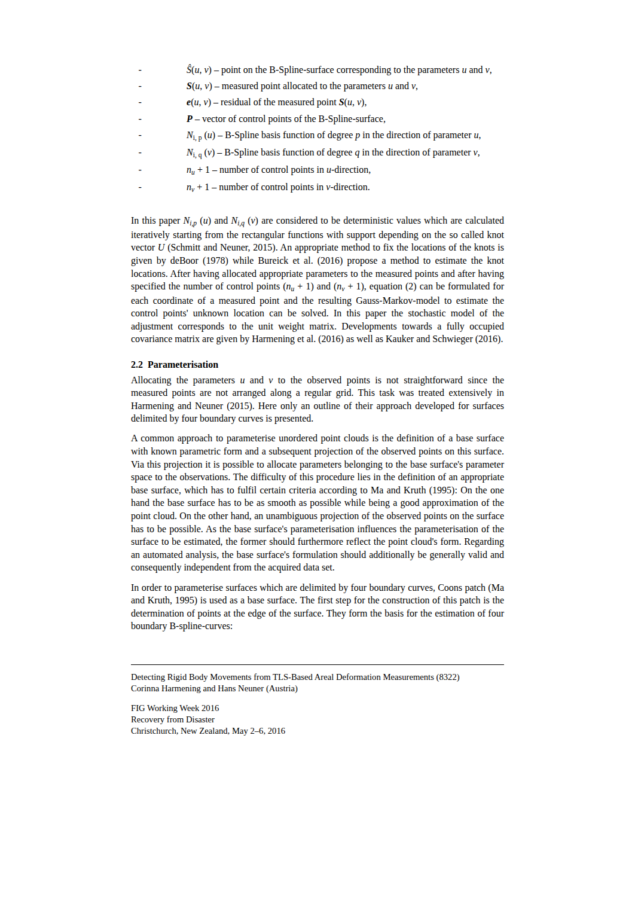-Ŝ(u, v) – point on the B-Spline-surface corresponding to the parameters u and v,
-S(u, v) – measured point allocated to the parameters u and v,
-e(u, v) – residual of the measured point S(u, v),
-P – vector of control points of the B-Spline-surface,
-Ni, p (u) – B-Spline basis function of degree p in the direction of parameter u,
-Ni, q (v) – B-Spline basis function of degree q in the direction of parameter v,
-nu + 1 – number of control points in u-direction,
-nv + 1 – number of control points in v-direction.
In this paper Ni,p (u) and Ni,q (v) are considered to be deterministic values which are calculated iteratively starting from the rectangular functions with support depending on the so called knot vector U (Schmitt and Neuner, 2015). An appropriate method to fix the locations of the knots is given by deBoor (1978) while Bureick et al. (2016) propose a method to estimate the knot locations. After having allocated appropriate parameters to the measured points and after having specified the number of control points (nu + 1) and (nv + 1), equation (2) can be formulated for each coordinate of a measured point and the resulting Gauss-Markov-model to estimate the control points' unknown location can be solved. In this paper the stochastic model of the adjustment corresponds to the unit weight matrix. Developments towards a fully occupied covariance matrix are given by Harmening et al. (2016) as well as Kauker and Schwieger (2016).
2.2 Parameterisation
Allocating the parameters u and v to the observed points is not straightforward since the measured points are not arranged along a regular grid. This task was treated extensively in Harmening and Neuner (2015). Here only an outline of their approach developed for surfaces delimited by four boundary curves is presented.
A common approach to parameterise unordered point clouds is the definition of a base surface with known parametric form and a subsequent projection of the observed points on this surface. Via this projection it is possible to allocate parameters belonging to the base surface's parameter space to the observations. The difficulty of this procedure lies in the definition of an appropriate base surface, which has to fulfil certain criteria according to Ma and Kruth (1995): On the one hand the base surface has to be as smooth as possible while being a good approximation of the point cloud. On the other hand, an unambiguous projection of the observed points on the surface has to be possible. As the base surface's parameterisation influences the parameterisation of the surface to be estimated, the former should furthermore reflect the point cloud's form. Regarding an automated analysis, the base surface's formulation should additionally be generally valid and consequently independent from the acquired data set.
In order to parameterise surfaces which are delimited by four boundary curves, Coons patch (Ma and Kruth, 1995) is used as a base surface. The first step for the construction of this patch is the determination of points at the edge of the surface. They form the basis for the estimation of four boundary B-spline-curves:
Detecting Rigid Body Movements from TLS-Based Areal Deformation Measurements (8322)
Corinna Harmening and Hans Neuner (Austria)
FIG Working Week 2016
Recovery from Disaster
Christchurch, New Zealand, May 2–6, 2016